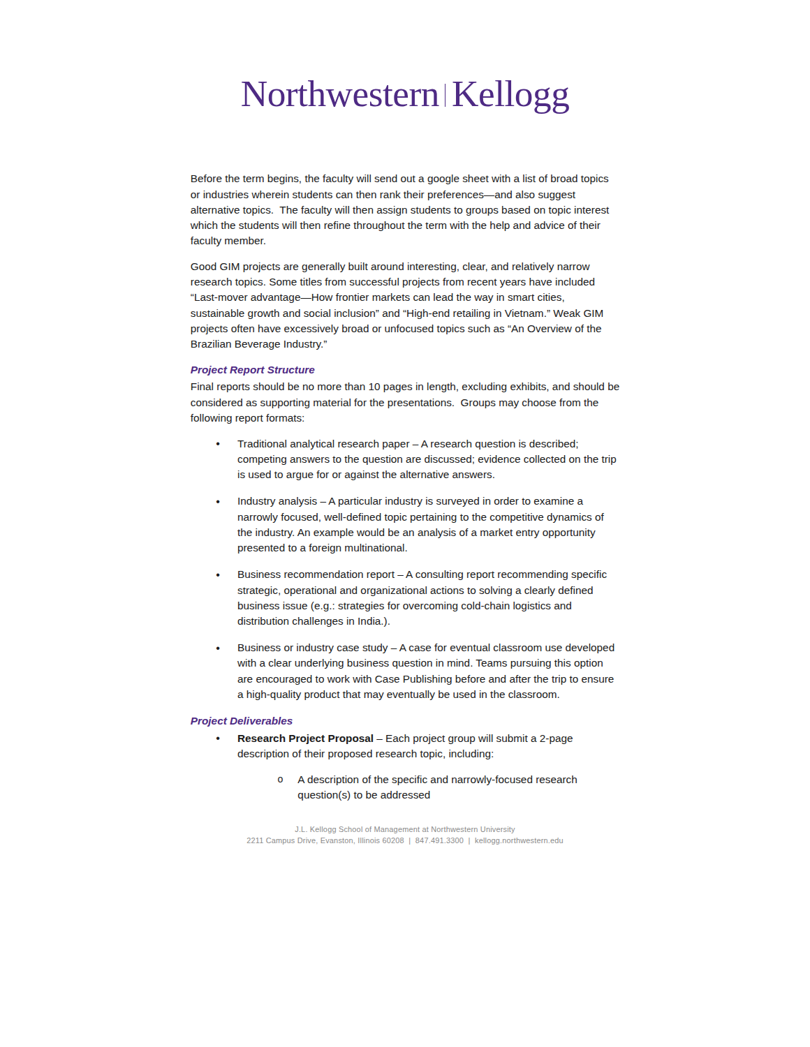Northwestern Kellogg
Before the term begins, the faculty will send out a google sheet with a list of broad topics or industries wherein students can then rank their preferences—and also suggest alternative topics. The faculty will then assign students to groups based on topic interest which the students will then refine throughout the term with the help and advice of their faculty member.
Good GIM projects are generally built around interesting, clear, and relatively narrow research topics. Some titles from successful projects from recent years have included “Last-mover advantage—How frontier markets can lead the way in smart cities, sustainable growth and social inclusion” and “High-end retailing in Vietnam.” Weak GIM projects often have excessively broad or unfocused topics such as “An Overview of the Brazilian Beverage Industry.”
Project Report Structure
Final reports should be no more than 10 pages in length, excluding exhibits, and should be considered as supporting material for the presentations. Groups may choose from the following report formats:
Traditional analytical research paper – A research question is described; competing answers to the question are discussed; evidence collected on the trip is used to argue for or against the alternative answers.
Industry analysis – A particular industry is surveyed in order to examine a narrowly focused, well-defined topic pertaining to the competitive dynamics of the industry. An example would be an analysis of a market entry opportunity presented to a foreign multinational.
Business recommendation report – A consulting report recommending specific strategic, operational and organizational actions to solving a clearly defined business issue (e.g.: strategies for overcoming cold-chain logistics and distribution challenges in India.).
Business or industry case study – A case for eventual classroom use developed with a clear underlying business question in mind. Teams pursuing this option are encouraged to work with Case Publishing before and after the trip to ensure a high-quality product that may eventually be used in the classroom.
Project Deliverables
Research Project Proposal – Each project group will submit a 2-page description of their proposed research topic, including:
A description of the specific and narrowly-focused research question(s) to be addressed
J.L. Kellogg School of Management at Northwestern University
2211 Campus Drive, Evanston, Illinois 60208 | 847.491.3300 | kellogg.northwestern.edu